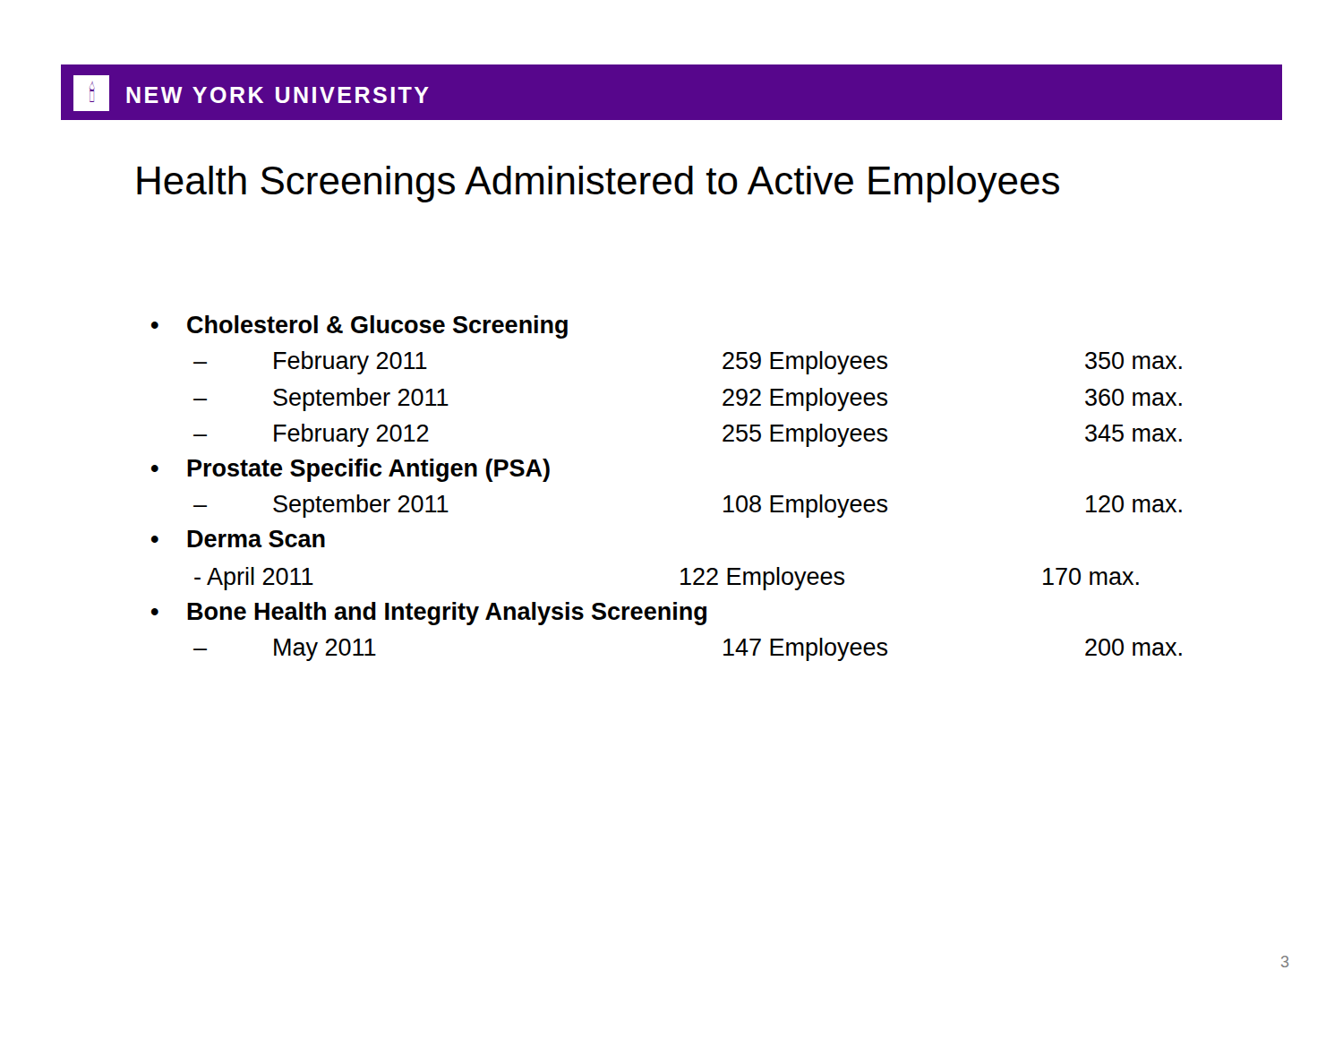🕯
NEW YORK UNIVERSITY
Health Screenings Administered to Active Employees
Cholesterol & Glucose Screening
February 2011 259 Employees 350 max.
September 2011 292 Employees 360 max.
February 2012 255 Employees 345 max.
Prostate Specific Antigen (PSA)
September 2011 108 Employees 120 max.
Derma Scan
- April 2011 122 Employees 170 max.
Bone Health and Integrity Analysis Screening
May 2011 147 Employees 200 max.
3